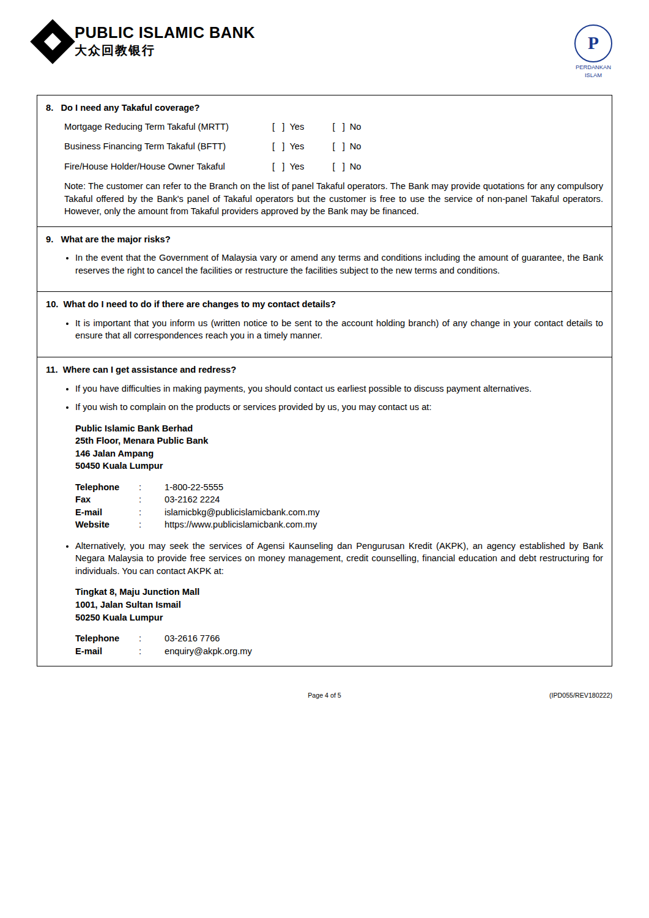PUBLIC ISLAMIC BANK
大众回教银行
P
PERDANKAN
ISLAM
8. Do I need any Takaful coverage?
Mortgage Reducing Term Takaful (MRTT) [ ] Yes [ ] No
Business Financing Term Takaful (BFTT) [ ] Yes [ ] No
Fire/House Holder/House Owner Takaful [ ] Yes [ ] No
Note: The customer can refer to the Branch on the list of panel Takaful operators. The Bank may provide quotations for any compulsory Takaful offered by the Bank's panel of Takaful operators but the customer is free to use the service of non-panel Takaful operators. However, only the amount from Takaful providers approved by the Bank may be financed.
9. What are the major risks?
In the event that the Government of Malaysia vary or amend any terms and conditions including the amount of guarantee, the Bank reserves the right to cancel the facilities or restructure the facilities subject to the new terms and conditions.
10. What do I need to do if there are changes to my contact details?
It is important that you inform us (written notice to be sent to the account holding branch) of any change in your contact details to ensure that all correspondences reach you in a timely manner.
11. Where can I get assistance and redress?
If you have difficulties in making payments, you should contact us earliest possible to discuss payment alternatives.
If you wish to complain on the products or services provided by us, you may contact us at:
Public Islamic Bank Berhad
25th Floor, Menara Public Bank
146 Jalan Ampang
50450 Kuala Lumpur
| Telephone | : | 1-800-22-5555 |
| Fax | : | 03-2162 2224 |
| E-mail | : | islamicbkg@publicislamicbank.com.my |
| Website | : | https://www.publicislamicbank.com.my |
Alternatively, you may seek the services of Agensi Kaunseling dan Pengurusan Kredit (AKPK), an agency established by Bank Negara Malaysia to provide free services on money management, credit counselling, financial education and debt restructuring for individuals. You can contact AKPK at:
Tingkat 8, Maju Junction Mall
1001, Jalan Sultan Ismail
50250 Kuala Lumpur
| Telephone | : | 03-2616 7766 |
| E-mail | : | enquiry@akpk.org.my |
Page 4 of 5 (IPD055/REV180222)